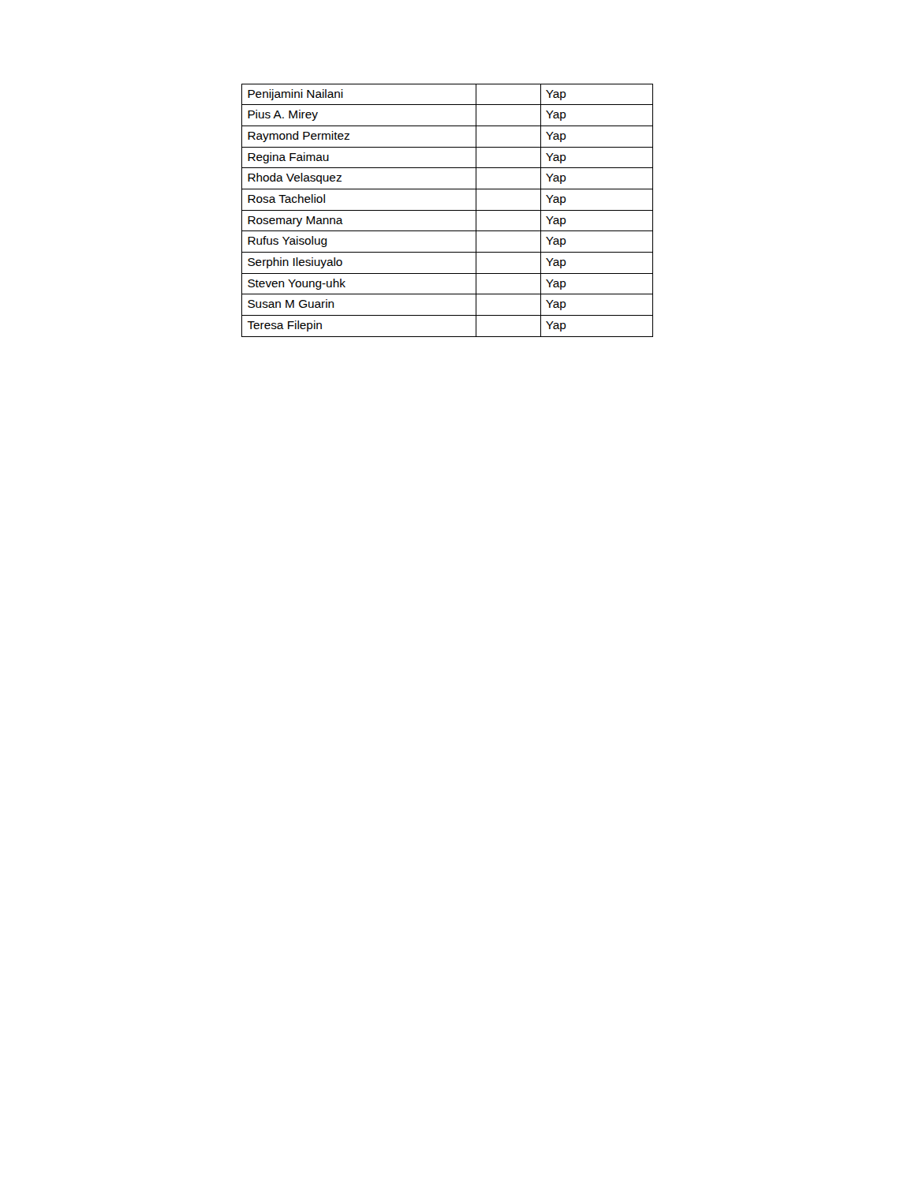| Penijamini Nailani | | Yap |
| Pius A. Mirey | | Yap |
| Raymond Permitez | | Yap |
| Regina Faimau | | Yap |
| Rhoda Velasquez | | Yap |
| Rosa Tacheliol | | Yap |
| Rosemary Manna | | Yap |
| Rufus Yaisolug | | Yap |
| Serphin Ilesiuyalo | | Yap |
| Steven Young-uhk | | Yap |
| Susan M Guarin | | Yap |
| Teresa Filepin | | Yap |